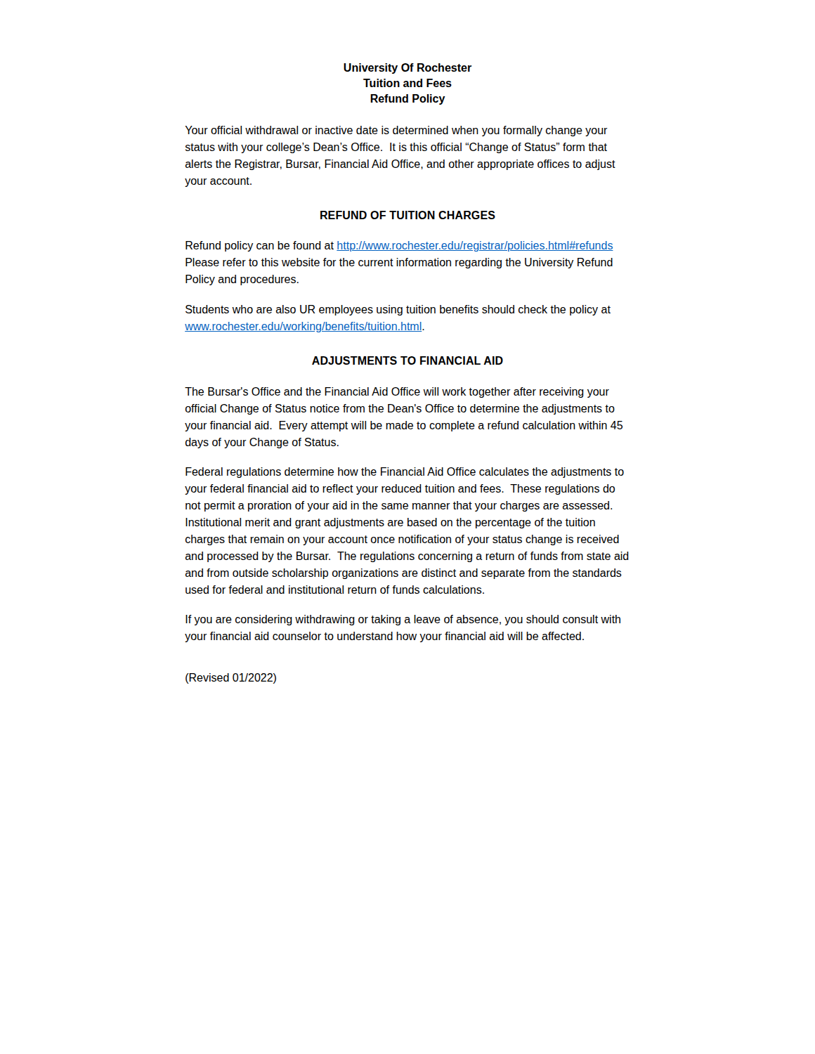University Of Rochester Tuition and Fees Refund Policy
Your official withdrawal or inactive date is determined when you formally change your status with your college’s Dean’s Office. It is this official “Change of Status” form that alerts the Registrar, Bursar, Financial Aid Office, and other appropriate offices to adjust your account.
REFUND OF TUITION CHARGES
Refund policy can be found at http://www.rochester.edu/registrar/policies.html#refunds Please refer to this website for the current information regarding the University Refund Policy and procedures.
Students who are also UR employees using tuition benefits should check the policy at www.rochester.edu/working/benefits/tuition.html.
ADJUSTMENTS TO FINANCIAL AID
The Bursar's Office and the Financial Aid Office will work together after receiving your official Change of Status notice from the Dean's Office to determine the adjustments to your financial aid. Every attempt will be made to complete a refund calculation within 45 days of your Change of Status.
Federal regulations determine how the Financial Aid Office calculates the adjustments to your federal financial aid to reflect your reduced tuition and fees. These regulations do not permit a proration of your aid in the same manner that your charges are assessed. Institutional merit and grant adjustments are based on the percentage of the tuition charges that remain on your account once notification of your status change is received and processed by the Bursar. The regulations concerning a return of funds from state aid and from outside scholarship organizations are distinct and separate from the standards used for federal and institutional return of funds calculations.
If you are considering withdrawing or taking a leave of absence, you should consult with your financial aid counselor to understand how your financial aid will be affected.
(Revised 01/2022)